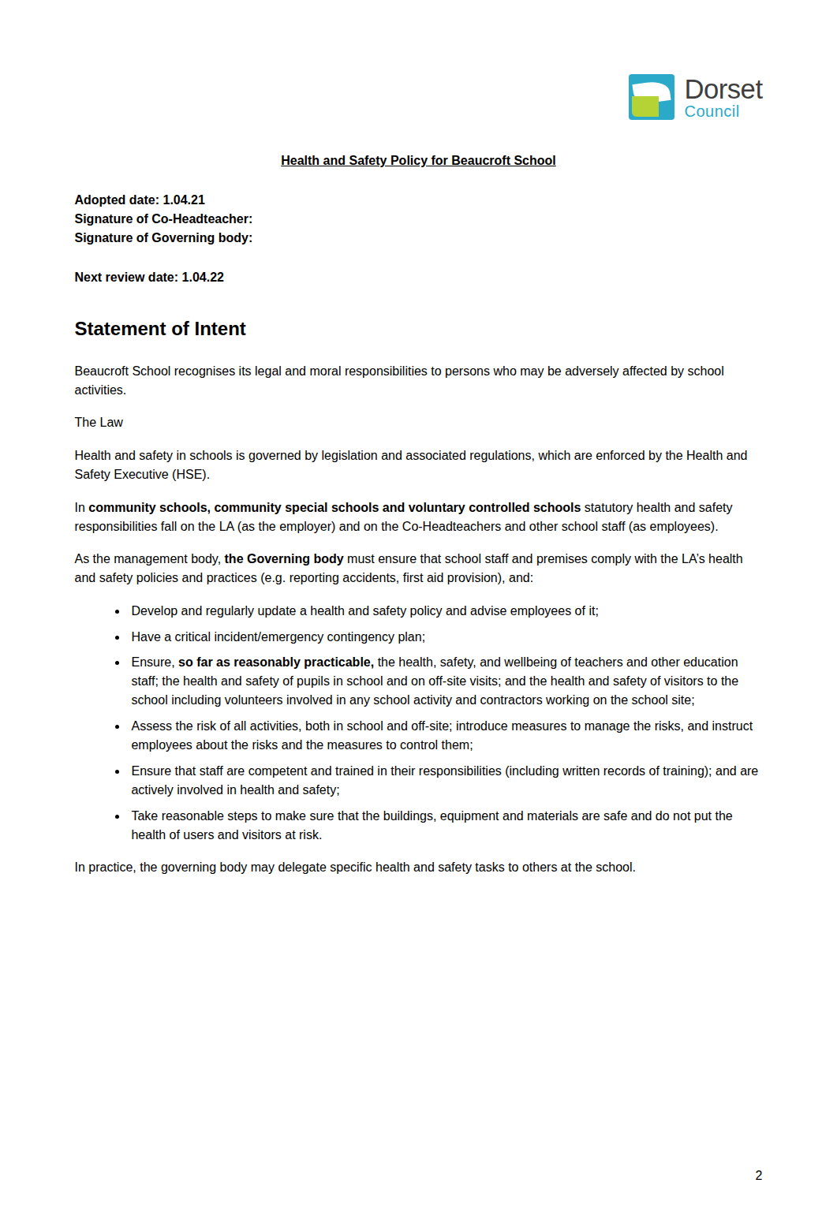Dorset
Council
Health and Safety Policy for Beaucroft School
Adopted date: 1.04.21
Signature of Co-Headteacher:
Signature of Governing body:
Next review date: 1.04.22
Statement of Intent
Beaucroft School recognises its legal and moral responsibilities to persons who may be adversely affected by school activities.
The Law
Health and safety in schools is governed by legislation and associated regulations, which are enforced by the Health and Safety Executive (HSE).
In community schools, community special schools and voluntary controlled schools statutory health and safety responsibilities fall on the LA (as the employer) and on the Co-Headteachers and other school staff (as employees).
As the management body, the Governing body must ensure that school staff and premises comply with the LA’s health and safety policies and practices (e.g. reporting accidents, first aid provision), and:
Develop and regularly update a health and safety policy and advise employees of it;
Have a critical incident/emergency contingency plan;
Ensure, so far as reasonably practicable, the health, safety, and wellbeing of teachers and other education staff; the health and safety of pupils in school and on off-site visits; and the health and safety of visitors to the school including volunteers involved in any school activity and contractors working on the school site;
Assess the risk of all activities, both in school and off-site; introduce measures to manage the risks, and instruct employees about the risks and the measures to control them;
Ensure that staff are competent and trained in their responsibilities (including written records of training); and are actively involved in health and safety;
Take reasonable steps to make sure that the buildings, equipment and materials are safe and do not put the health of users and visitors at risk.
In practice, the governing body may delegate specific health and safety tasks to others at the school.
2